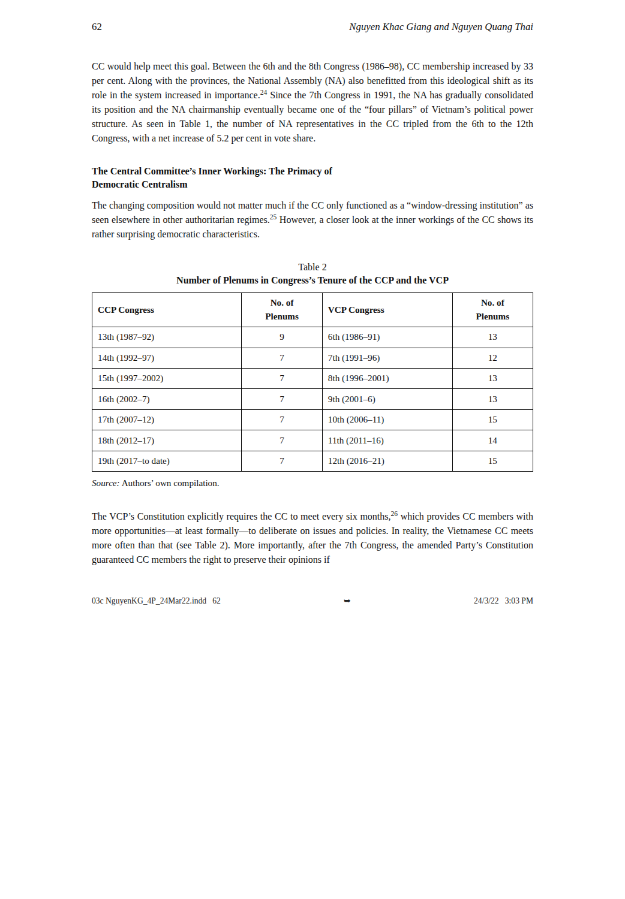62 Nguyen Khac Giang and Nguyen Quang Thai
CC would help meet this goal. Between the 6th and the 8th Congress (1986–98), CC membership increased by 33 per cent. Along with the provinces, the National Assembly (NA) also benefitted from this ideological shift as its role in the system increased in importance.24 Since the 7th Congress in 1991, the NA has gradually consolidated its position and the NA chairmanship eventually became one of the “four pillars” of Vietnam’s political power structure. As seen in Table 1, the number of NA representatives in the CC tripled from the 6th to the 12th Congress, with a net increase of 5.2 per cent in vote share.
The Central Committee’s Inner Workings: The Primacy of
Democratic Centralism
The changing composition would not matter much if the CC only functioned as a “window-dressing institution” as seen elsewhere in other authoritarian regimes.25 However, a closer look at the inner workings of the CC shows its rather surprising democratic characteristics.
Table 2 Number of Plenums in Congress’s Tenure of the CCP and the VCP
| CCP Congress | No. of Plenums | VCP Congress | No. of Plenums |
| --- | --- | --- | --- |
| 13th (1987–92) | 9 | 6th (1986–91) | 13 |
| 14th (1992–97) | 7 | 7th (1991–96) | 12 |
| 15th (1997–2002) | 7 | 8th (1996–2001) | 13 |
| 16th (2002–7) | 7 | 9th (2001–6) | 13 |
| 17th (2007–12) | 7 | 10th (2006–11) | 15 |
| 18th (2012–17) | 7 | 11th (2011–16) | 14 |
| 19th (2017–to date) | 7 | 12th (2016–21) | 15 |
Source: Authors’ own compilation.
The VCP’s Constitution explicitly requires the CC to meet every six months,26 which provides CC members with more opportunities—at least formally—to deliberate on issues and policies. In reality, the Vietnamese CC meets more often than that (see Table 2). More importantly, after the 7th Congress, the amended Party’s Constitution guaranteed CC members the right to preserve their opinions if
03c NguyenKG_4P_24Mar22.indd 62 ➥ 24/3/22 3:03 PM